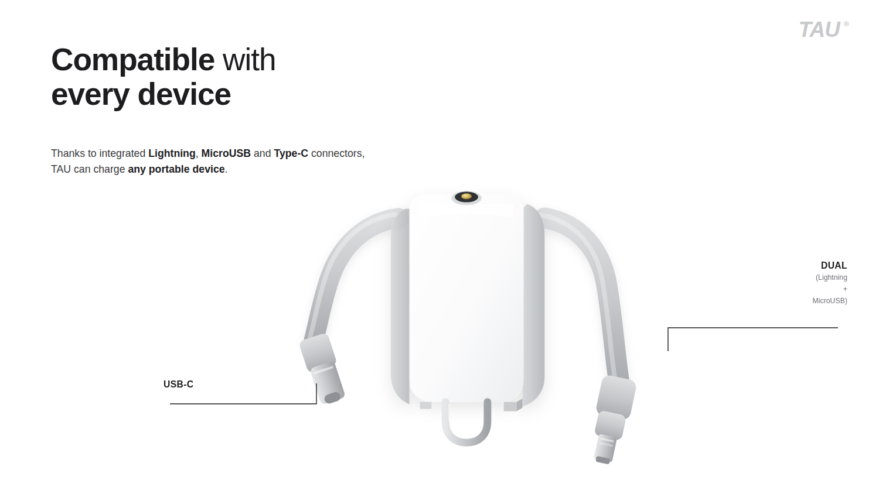TAU®
Compatible with
every device
Thanks to integrated Lightning, MicroUSB and Type-C connectors, TAU can charge any portable device.
USB-C
DUAL (Lightning
+
MicroUSB)